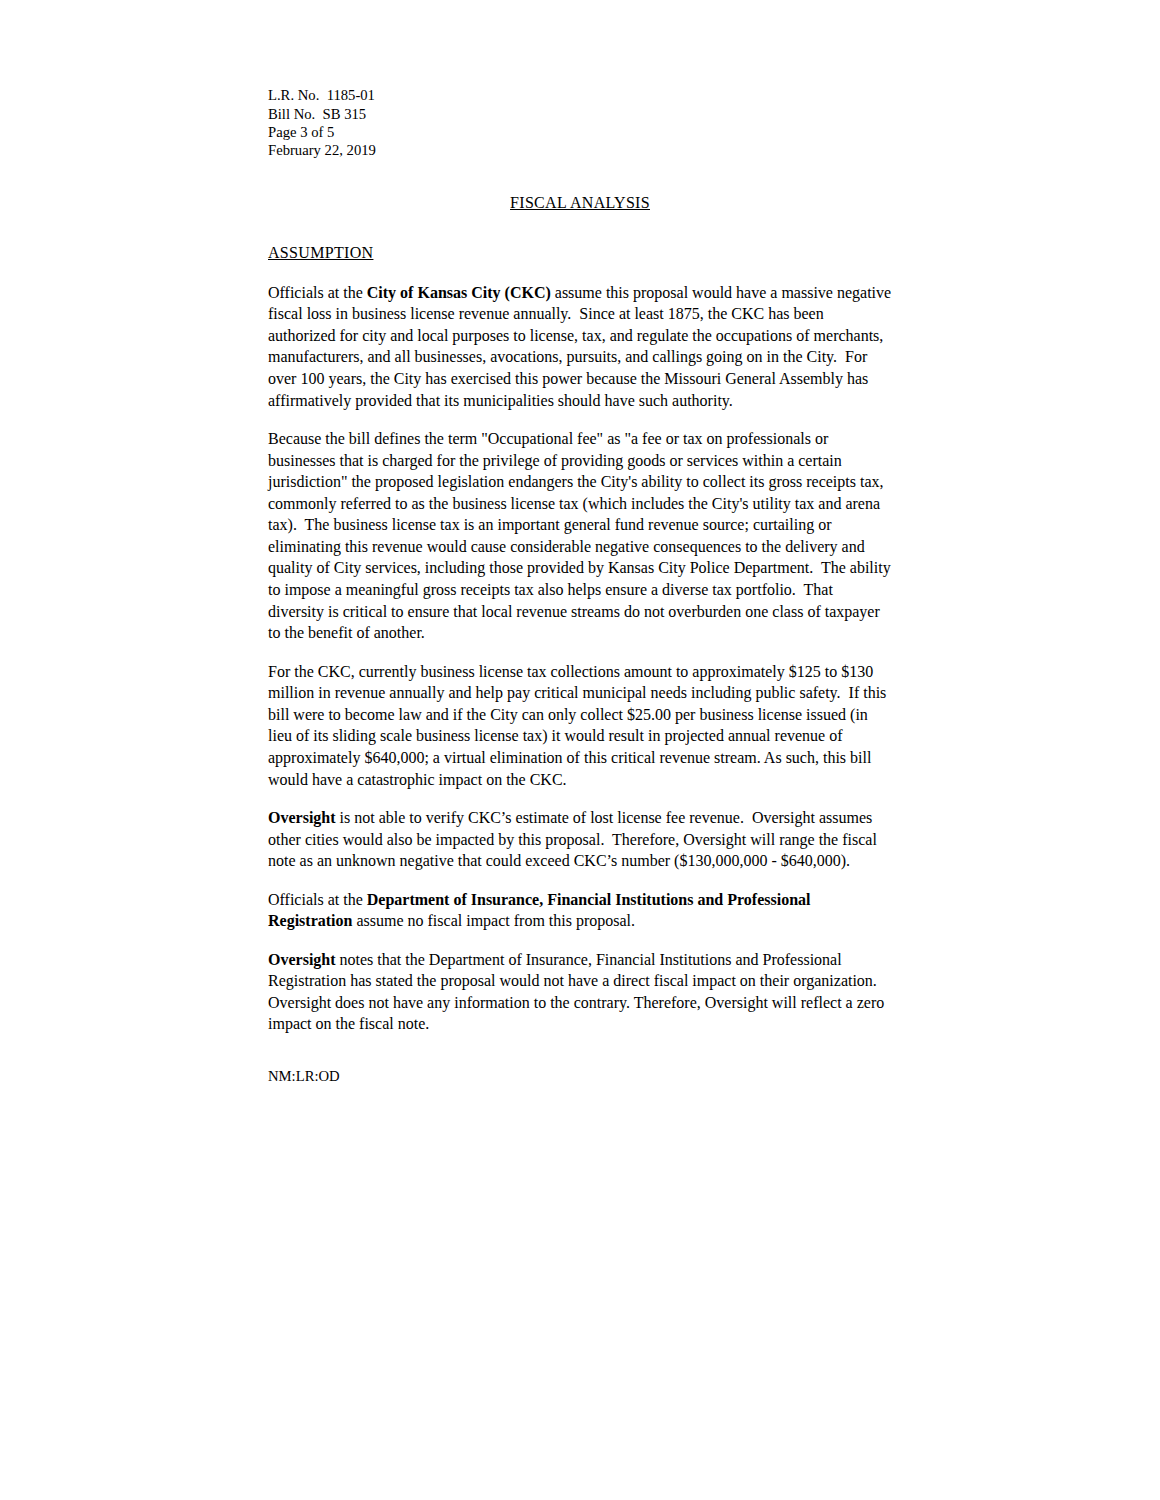L.R. No. 1185-01
Bill No. SB 315
Page 3 of 5
February 22, 2019
FISCAL ANALYSIS
ASSUMPTION
Officials at the City of Kansas City (CKC) assume this proposal would have a massive negative fiscal loss in business license revenue annually. Since at least 1875, the CKC has been authorized for city and local purposes to license, tax, and regulate the occupations of merchants, manufacturers, and all businesses, avocations, pursuits, and callings going on in the City. For over 100 years, the City has exercised this power because the Missouri General Assembly has affirmatively provided that its municipalities should have such authority.
Because the bill defines the term "Occupational fee" as "a fee or tax on professionals or businesses that is charged for the privilege of providing goods or services within a certain jurisdiction" the proposed legislation endangers the City's ability to collect its gross receipts tax, commonly referred to as the business license tax (which includes the City's utility tax and arena tax). The business license tax is an important general fund revenue source; curtailing or eliminating this revenue would cause considerable negative consequences to the delivery and quality of City services, including those provided by Kansas City Police Department. The ability to impose a meaningful gross receipts tax also helps ensure a diverse tax portfolio. That diversity is critical to ensure that local revenue streams do not overburden one class of taxpayer to the benefit of another.
For the CKC, currently business license tax collections amount to approximately $125 to $130 million in revenue annually and help pay critical municipal needs including public safety. If this bill were to become law and if the City can only collect $25.00 per business license issued (in lieu of its sliding scale business license tax) it would result in projected annual revenue of approximately $640,000; a virtual elimination of this critical revenue stream. As such, this bill would have a catastrophic impact on the CKC.
Oversight is not able to verify CKC’s estimate of lost license fee revenue. Oversight assumes other cities would also be impacted by this proposal. Therefore, Oversight will range the fiscal note as an unknown negative that could exceed CKC’s number ($130,000,000 - $640,000).
Officials at the Department of Insurance, Financial Institutions and Professional Registration assume no fiscal impact from this proposal.
Oversight notes that the Department of Insurance, Financial Institutions and Professional Registration has stated the proposal would not have a direct fiscal impact on their organization. Oversight does not have any information to the contrary. Therefore, Oversight will reflect a zero impact on the fiscal note.
NM:LR:OD